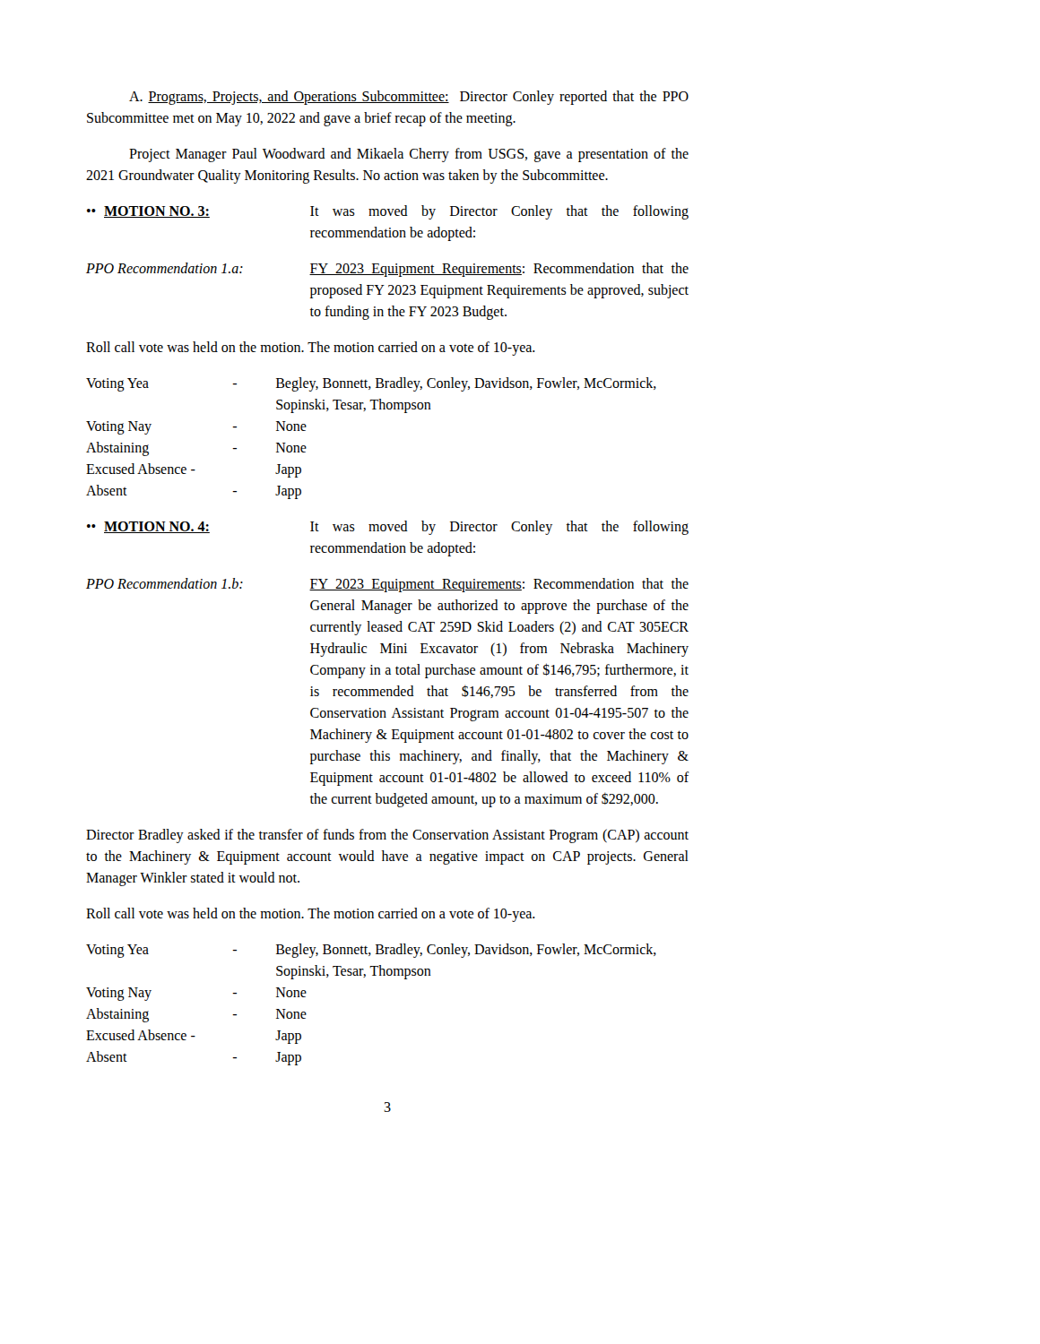A. Programs, Projects, and Operations Subcommittee: Director Conley reported that the PPO Subcommittee met on May 10, 2022 and gave a brief recap of the meeting.
Project Manager Paul Woodward and Mikaela Cherry from USGS, gave a presentation of the 2021 Groundwater Quality Monitoring Results. No action was taken by the Subcommittee.
•• MOTION NO. 3:
It was moved by Director Conley that the following recommendation be adopted:
PPO Recommendation 1.a:
FY 2023 Equipment Requirements: Recommendation that the proposed FY 2023 Equipment Requirements be approved, subject to funding in the FY 2023 Budget.
Roll call vote was held on the motion. The motion carried on a vote of 10-yea.
| Voting Yea | - | Begley, Bonnett, Bradley, Conley, Davidson, Fowler, McCormick, Sopinski, Tesar, Thompson |
| Voting Nay | - | None |
| Abstaining | - | None |
| Excused Absence - | | Japp |
| Absent | - | Japp |
•• MOTION NO. 4:
It was moved by Director Conley that the following recommendation be adopted:
PPO Recommendation 1.b:
FY 2023 Equipment Requirements: Recommendation that the General Manager be authorized to approve the purchase of the currently leased CAT 259D Skid Loaders (2) and CAT 305ECR Hydraulic Mini Excavator (1) from Nebraska Machinery Company in a total purchase amount of $146,795; furthermore, it is recommended that $146,795 be transferred from the Conservation Assistant Program account 01-04-4195-507 to the Machinery & Equipment account 01-01-4802 to cover the cost to purchase this machinery, and finally, that the Machinery & Equipment account 01-01-4802 be allowed to exceed 110% of the current budgeted amount, up to a maximum of $292,000.
Director Bradley asked if the transfer of funds from the Conservation Assistant Program (CAP) account to the Machinery & Equipment account would have a negative impact on CAP projects. General Manager Winkler stated it would not.
Roll call vote was held on the motion. The motion carried on a vote of 10-yea.
| Voting Yea | - | Begley, Bonnett, Bradley, Conley, Davidson, Fowler, McCormick, Sopinski, Tesar, Thompson |
| Voting Nay | - | None |
| Abstaining | - | None |
| Excused Absence - | | Japp |
| Absent | - | Japp |
3